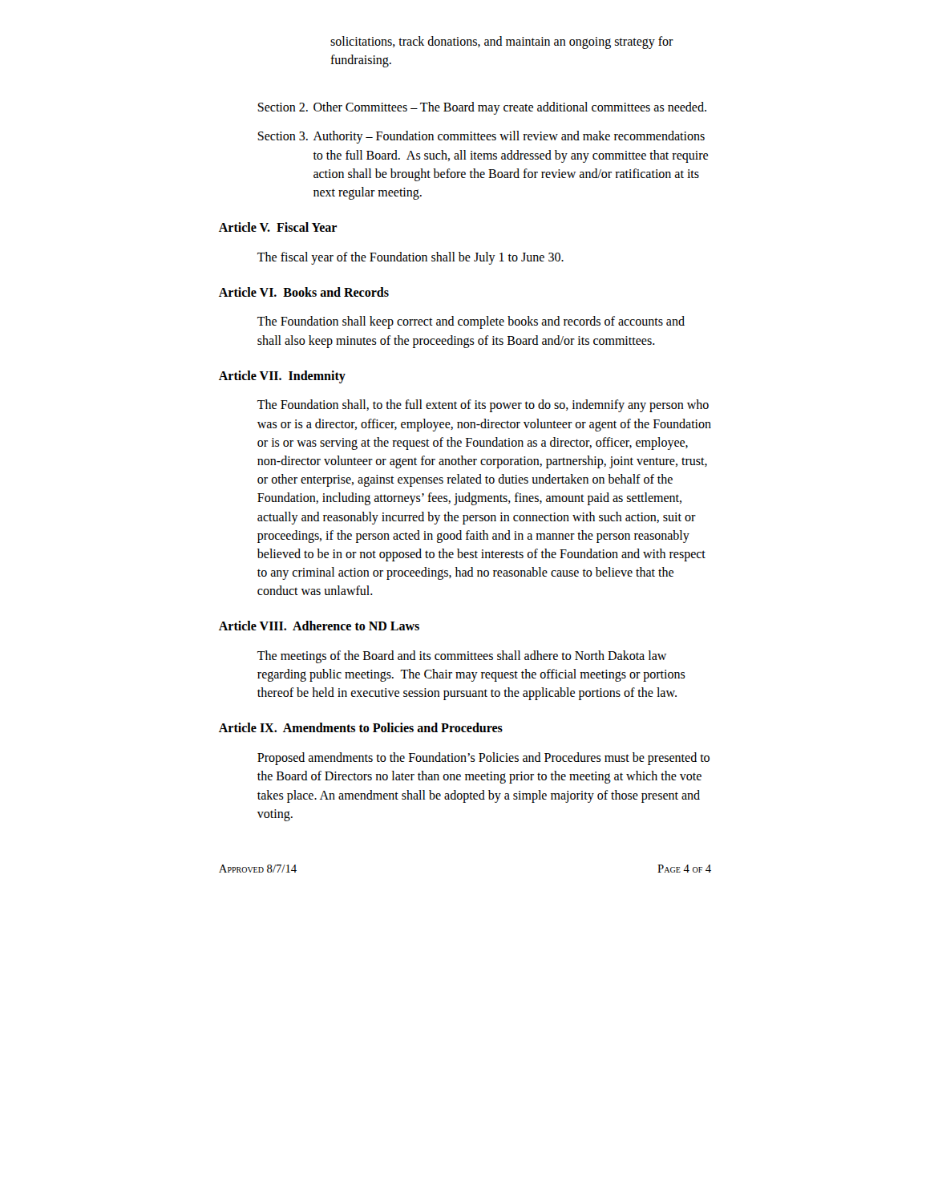solicitations, track donations, and maintain an ongoing strategy for fundraising.
Section 2. Other Committees – The Board may create additional committees as needed.
Section 3. Authority – Foundation committees will review and make recommendations to the full Board. As such, all items addressed by any committee that require action shall be brought before the Board for review and/or ratification at its next regular meeting.
Article V. Fiscal Year
The fiscal year of the Foundation shall be July 1 to June 30.
Article VI. Books and Records
The Foundation shall keep correct and complete books and records of accounts and shall also keep minutes of the proceedings of its Board and/or its committees.
Article VII. Indemnity
The Foundation shall, to the full extent of its power to do so, indemnify any person who was or is a director, officer, employee, non-director volunteer or agent of the Foundation or is or was serving at the request of the Foundation as a director, officer, employee, non-director volunteer or agent for another corporation, partnership, joint venture, trust, or other enterprise, against expenses related to duties undertaken on behalf of the Foundation, including attorneys’ fees, judgments, fines, amount paid as settlement, actually and reasonably incurred by the person in connection with such action, suit or proceedings, if the person acted in good faith and in a manner the person reasonably believed to be in or not opposed to the best interests of the Foundation and with respect to any criminal action or proceedings, had no reasonable cause to believe that the conduct was unlawful.
Article VIII. Adherence to ND Laws
The meetings of the Board and its committees shall adhere to North Dakota law regarding public meetings. The Chair may request the official meetings or portions thereof be held in executive session pursuant to the applicable portions of the law.
Article IX. Amendments to Policies and Procedures
Proposed amendments to the Foundation’s Policies and Procedures must be presented to the Board of Directors no later than one meeting prior to the meeting at which the vote takes place. An amendment shall be adopted by a simple majority of those present and voting.
Approved 8/7/14 Page 4 of 4